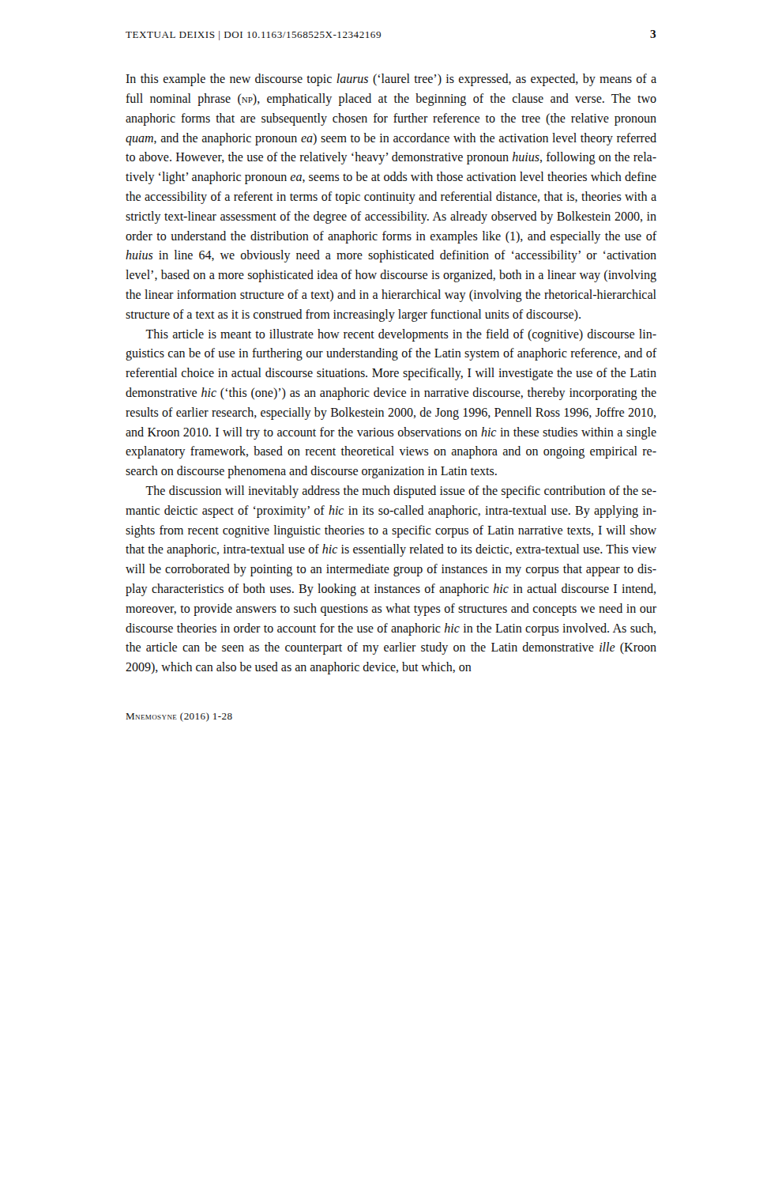Textual Deixis | DOI 10.1163/1568525X-12342169 3
In this example the new discourse topic laurus (‘laurel tree’) is expressed, as expected, by means of a full nominal phrase (np), emphatically placed at the beginning of the clause and verse. The two anaphoric forms that are subsequently chosen for further reference to the tree (the relative pronoun quam, and the anaphoric pronoun ea) seem to be in accordance with the activation level theory referred to above. However, the use of the relatively ‘heavy’ demonstrative pronoun huius, following on the relatively ‘light’ anaphoric pronoun ea, seems to be at odds with those activation level theories which define the accessibility of a referent in terms of topic continuity and referential distance, that is, theories with a strictly text-linear assessment of the degree of accessibility. As already observed by Bolkestein 2000, in order to understand the distribution of anaphoric forms in examples like (1), and especially the use of huius in line 64, we obviously need a more sophisticated definition of ‘accessibility’ or ‘activation level’, based on a more sophisticated idea of how discourse is organized, both in a linear way (involving the linear information structure of a text) and in a hierarchical way (involving the rhetorical-hierarchical structure of a text as it is construed from increasingly larger functional units of discourse).
This article is meant to illustrate how recent developments in the field of (cognitive) discourse linguistics can be of use in furthering our understanding of the Latin system of anaphoric reference, and of referential choice in actual discourse situations. More specifically, I will investigate the use of the Latin demonstrative hic (‘this (one)’) as an anaphoric device in narrative discourse, thereby incorporating the results of earlier research, especially by Bolkestein 2000, de Jong 1996, Pennell Ross 1996, Joffre 2010, and Kroon 2010. I will try to account for the various observations on hic in these studies within a single explanatory framework, based on recent theoretical views on anaphora and on ongoing empirical research on discourse phenomena and discourse organization in Latin texts.
The discussion will inevitably address the much disputed issue of the specific contribution of the semantic deictic aspect of ‘proximity’ of hic in its so-called anaphoric, intra-textual use. By applying insights from recent cognitive linguistic theories to a specific corpus of Latin narrative texts, I will show that the anaphoric, intra-textual use of hic is essentially related to its deictic, extra-textual use. This view will be corroborated by pointing to an intermediate group of instances in my corpus that appear to display characteristics of both uses. By looking at instances of anaphoric hic in actual discourse I intend, moreover, to provide answers to such questions as what types of structures and concepts we need in our discourse theories in order to account for the use of anaphoric hic in the Latin corpus involved. As such, the article can be seen as the counterpart of my earlier study on the Latin demonstrative ille (Kroon 2009), which can also be used as an anaphoric device, but which, on
Mnemosyne (2016) 1-28